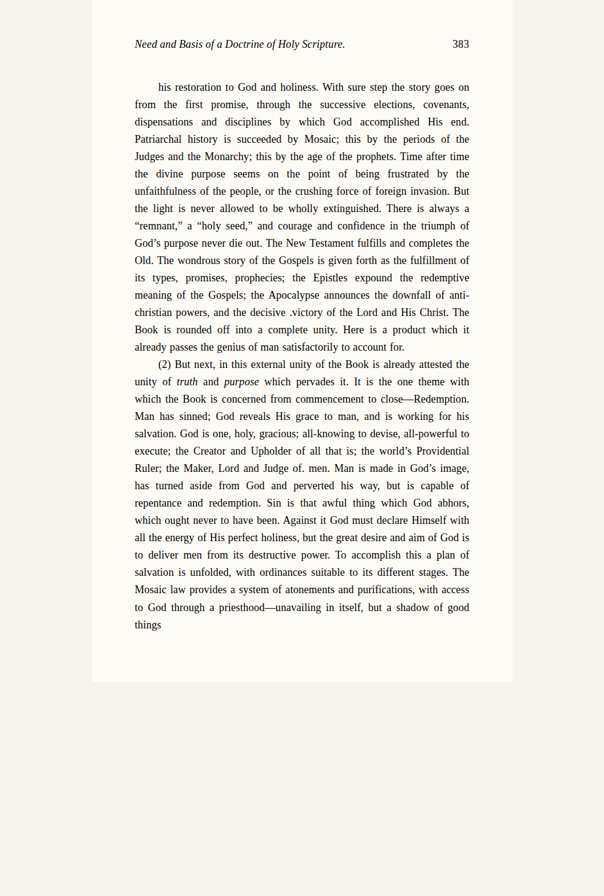Need and Basis of a Doctrine of Holy Scripture. 383
his restoration to God and holiness. With sure step the story goes on from the first promise, through the successive elections, covenants, dispensations and disciplines by which God accomplished His end. Patriarchal history is succeeded by Mosaic; this by the periods of the Judges and the Monarchy; this by the age of the prophets. Time after time the divine purpose seems on the point of being frustrated by the unfaithfulness of the people, or the crushing force of foreign invasion. But the light is never allowed to be wholly extinguished. There is always a “remnant,” a “holy seed,” and courage and confidence in the triumph of God’s purpose never die out. The New Testament fulfills and completes the Old. The wondrous story of the Gospels is given forth as the fulfillment of its types, promises, prophecies; the Epistles expound the redemptive meaning of the Gospels; the Apocalypse announces the downfall of anti-christian powers, and the decisive .victory of the Lord and His Christ. The Book is rounded off into a complete unity. Here is a product which it already passes the genius of man satisfactorily to account for.
(2) But next, in this external unity of the Book is already attested the unity of truth and purpose which pervades it. It is the one theme with which the Book is concerned from commencement to close—Redemption. Man has sinned; God reveals His grace to man, and is working for his salvation. God is one, holy, gracious; all-knowing to devise, all-powerful to execute; the Creator and Upholder of all that is; the world’s Providential Ruler; the Maker, Lord and Judge of. men. Man is made in God’s image, has turned aside from God and perverted his way, but is capable of repentance and redemption. Sin is that awful thing which God abhors, which ought never to have been. Against it God must declare Himself with all the energy of His perfect holiness, but the great desire and aim of God is to deliver men from its destructive power. To accomplish this a plan of salvation is unfolded, with ordinances suitable to its different stages. The Mosaic law provides a system of atonements and purifications, with access to God through a priesthood—unavailing in itself, but a shadow of good things